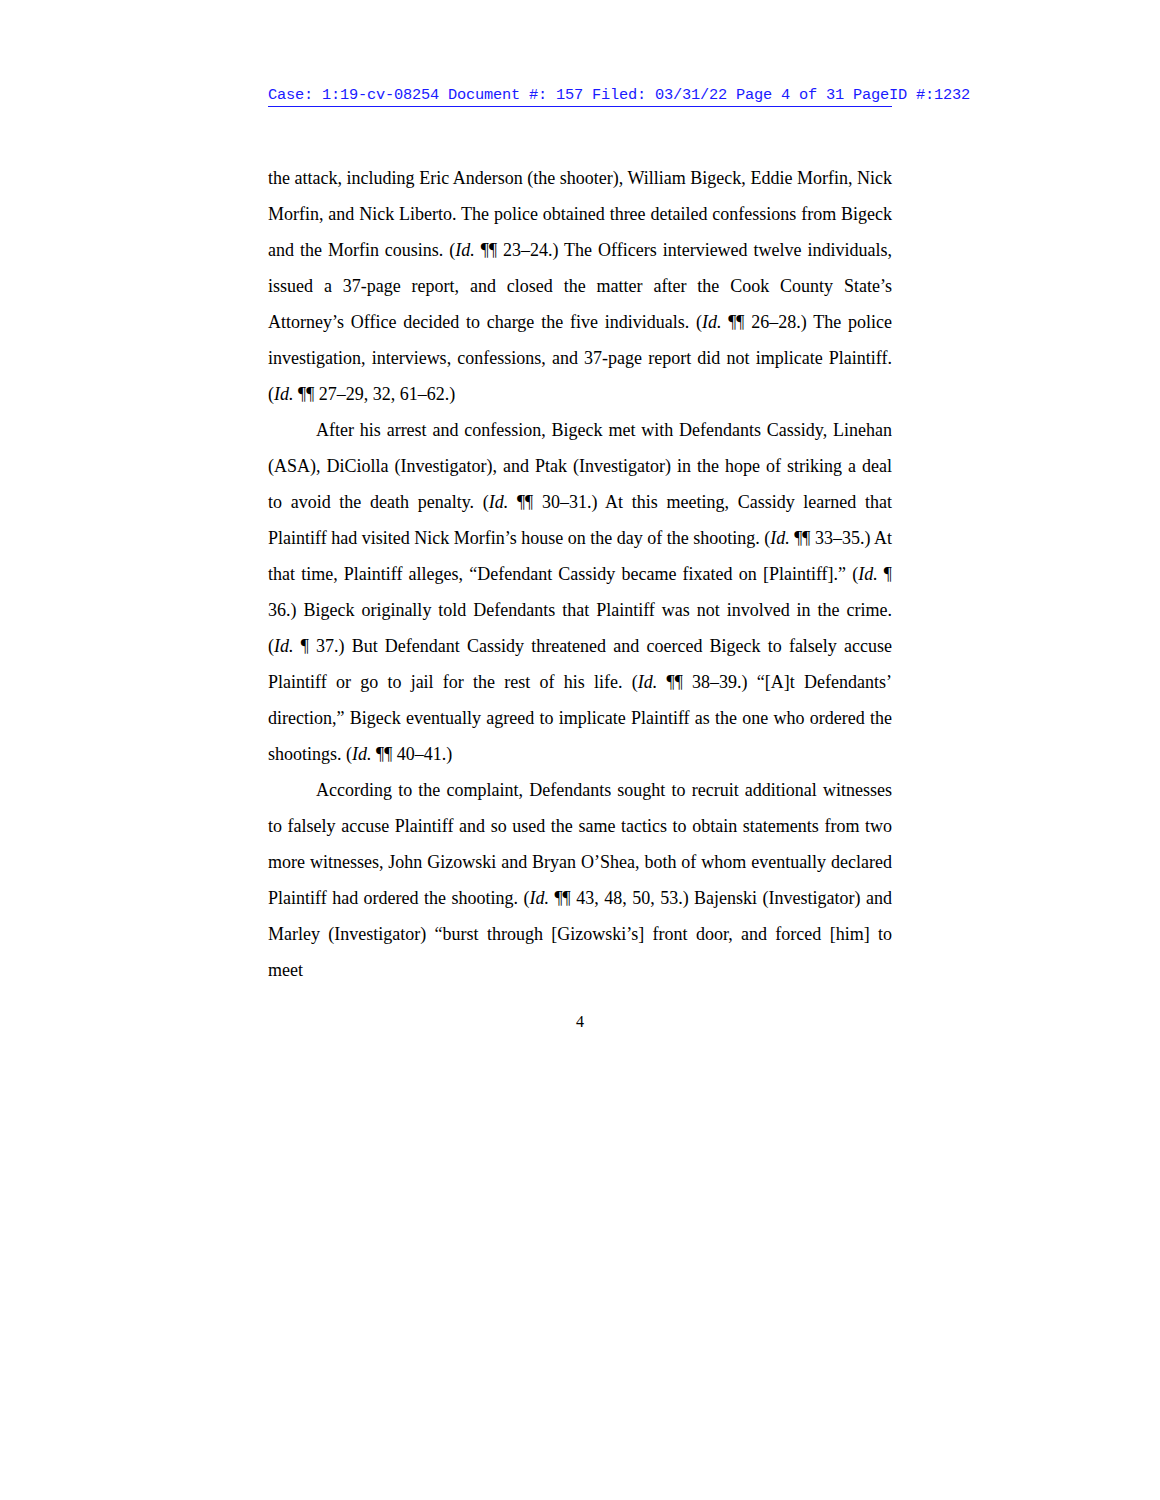Case: 1:19-cv-08254 Document #: 157 Filed: 03/31/22 Page 4 of 31 PageID #:1232
the attack, including Eric Anderson (the shooter), William Bigeck, Eddie Morfin, Nick Morfin, and Nick Liberto. The police obtained three detailed confessions from Bigeck and the Morfin cousins. (Id. ¶¶ 23–24.) The Officers interviewed twelve individuals, issued a 37-page report, and closed the matter after the Cook County State’s Attorney’s Office decided to charge the five individuals. (Id. ¶¶ 26–28.) The police investigation, interviews, confessions, and 37-page report did not implicate Plaintiff. (Id. ¶¶ 27–29, 32, 61–62.)
After his arrest and confession, Bigeck met with Defendants Cassidy, Linehan (ASA), DiCiolla (Investigator), and Ptak (Investigator) in the hope of striking a deal to avoid the death penalty. (Id. ¶¶ 30–31.) At this meeting, Cassidy learned that Plaintiff had visited Nick Morfin’s house on the day of the shooting. (Id. ¶¶ 33–35.) At that time, Plaintiff alleges, “Defendant Cassidy became fixated on [Plaintiff].” (Id. ¶ 36.) Bigeck originally told Defendants that Plaintiff was not involved in the crime. (Id. ¶ 37.) But Defendant Cassidy threatened and coerced Bigeck to falsely accuse Plaintiff or go to jail for the rest of his life. (Id. ¶¶ 38–39.) “[A]t Defendants’ direction,” Bigeck eventually agreed to implicate Plaintiff as the one who ordered the shootings. (Id. ¶¶ 40–41.)
According to the complaint, Defendants sought to recruit additional witnesses to falsely accuse Plaintiff and so used the same tactics to obtain statements from two more witnesses, John Gizowski and Bryan O’Shea, both of whom eventually declared Plaintiff had ordered the shooting. (Id. ¶¶ 43, 48, 50, 53.) Bajenski (Investigator) and Marley (Investigator) “burst through [Gizowski’s] front door, and forced [him] to meet
4